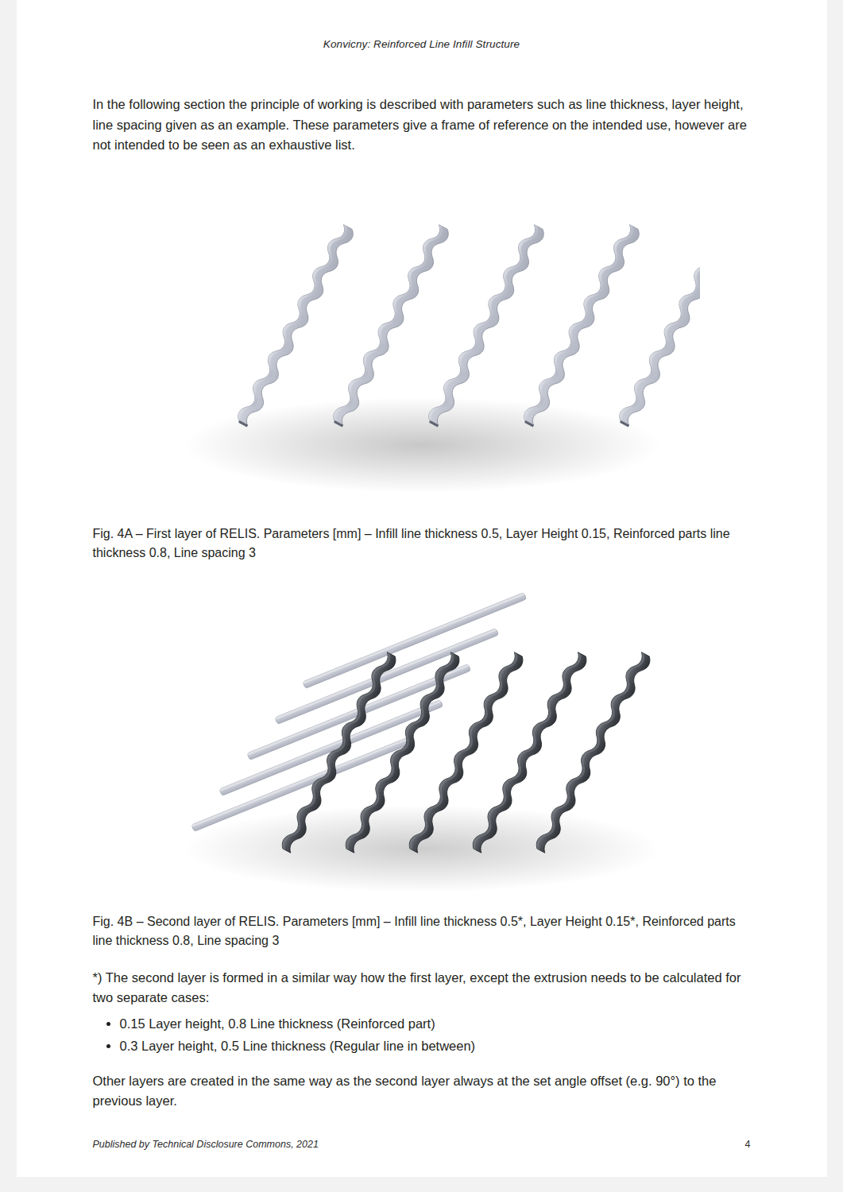Konvicny: Reinforced Line Infill Structure
In the following section the principle of working is described with parameters such as line thickness, layer height, line spacing given as an example. These parameters give a frame of reference on the intended use, however are not intended to be seen as an exhaustive list.
Fig. 4A – First layer of RELIS. Parameters [mm] – Infill line thickness 0.5, Layer Height 0.15, Reinforced parts line thickness 0.8, Line spacing 3
Fig. 4B – Second layer of RELIS. Parameters [mm] – Infill line thickness 0.5*, Layer Height 0.15*, Reinforced parts line thickness 0.8, Line spacing 3
*) The second layer is formed in a similar way how the first layer, except the extrusion needs to be calculated for two separate cases:
0.15 Layer height, 0.8 Line thickness (Reinforced part)
0.3 Layer height, 0.5 Line thickness (Regular line in between)
Other layers are created in the same way as the second layer always at the set angle offset (e.g. 90°) to the previous layer.
Published by Technical Disclosure Commons, 2021
4